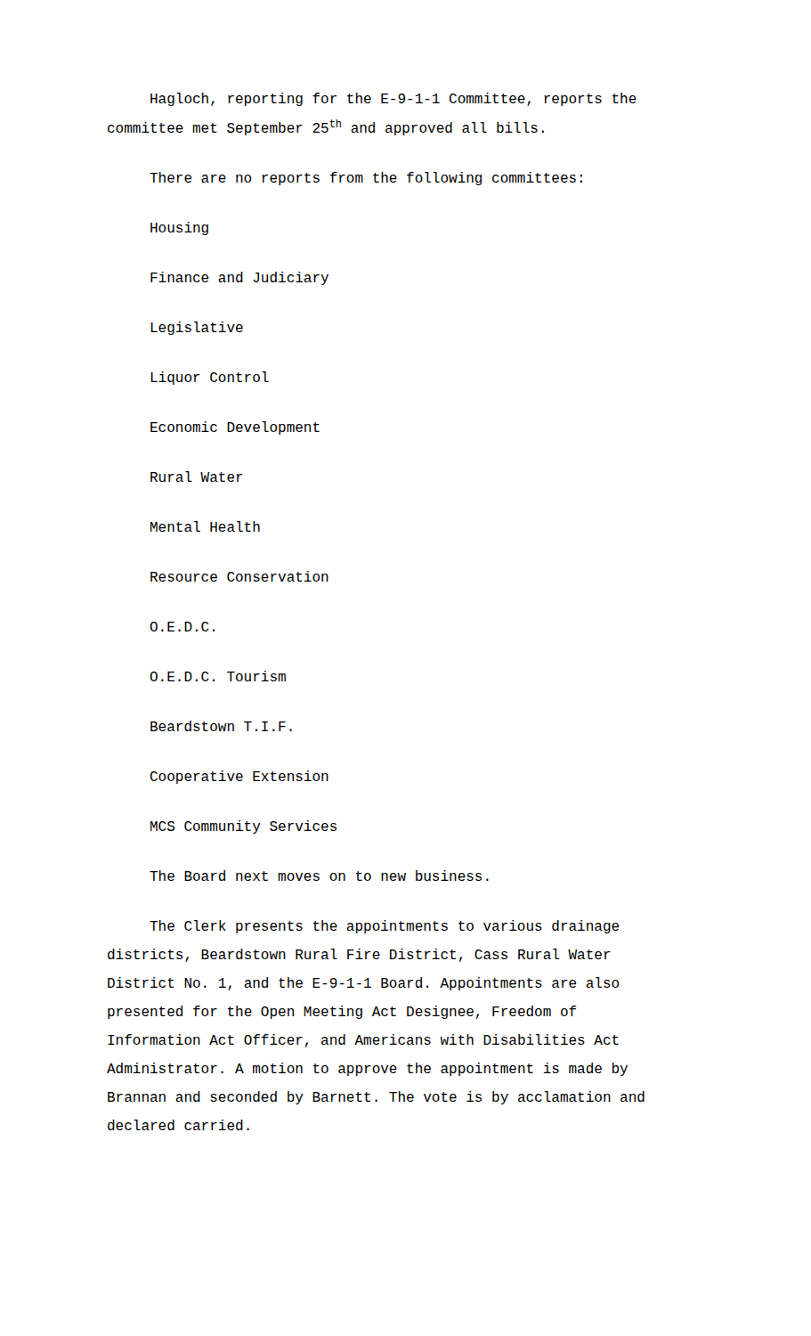Hagloch, reporting for the E-9-1-1 Committee, reports the committee met September 25th and approved all bills.
There are no reports from the following committees:
Housing
Finance and Judiciary
Legislative
Liquor Control
Economic Development
Rural Water
Mental Health
Resource Conservation
O.E.D.C.
O.E.D.C. Tourism
Beardstown T.I.F.
Cooperative Extension
MCS Community Services
The Board next moves on to new business.
The Clerk presents the appointments to various drainage districts, Beardstown Rural Fire District, Cass Rural Water District No. 1, and the E-9-1-1 Board. Appointments are also presented for the Open Meeting Act Designee, Freedom of Information Act Officer, and Americans with Disabilities Act Administrator. A motion to approve the appointment is made by Brannan and seconded by Barnett. The vote is by acclamation and declared carried.